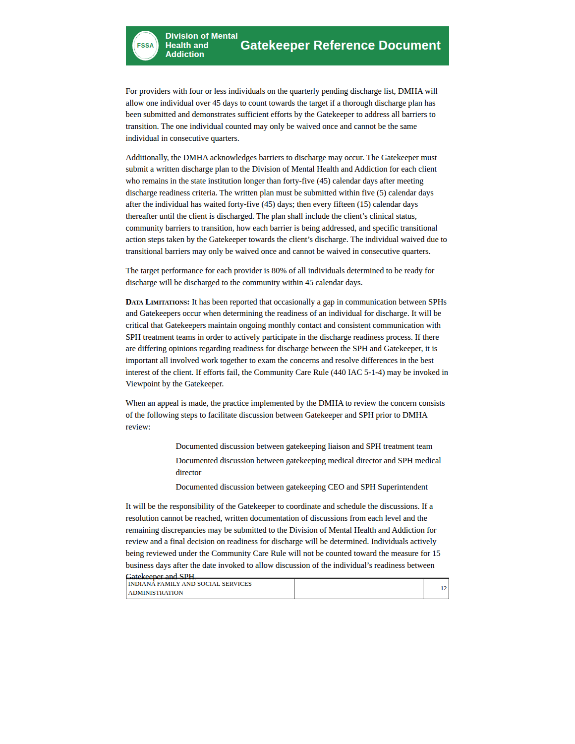FSSA
Division of Mental
Health and Addiction
Gatekeeper Reference Document
For providers with four or less individuals on the quarterly pending discharge list, DMHA will allow one individual over 45 days to count towards the target if a thorough discharge plan has been submitted and demonstrates sufficient efforts by the Gatekeeper to address all barriers to transition. The one individual counted may only be waived once and cannot be the same individual in consecutive quarters.
Additionally, the DMHA acknowledges barriers to discharge may occur. The Gatekeeper must submit a written discharge plan to the Division of Mental Health and Addiction for each client who remains in the state institution longer than forty-five (45) calendar days after meeting discharge readiness criteria. The written plan must be submitted within five (5) calendar days after the individual has waited forty-five (45) days; then every fifteen (15) calendar days thereafter until the client is discharged. The plan shall include the client’s clinical status, community barriers to transition, how each barrier is being addressed, and specific transitional action steps taken by the Gatekeeper towards the client’s discharge. The individual waived due to transitional barriers may only be waived once and cannot be waived in consecutive quarters.
The target performance for each provider is 80% of all individuals determined to be ready for discharge will be discharged to the community within 45 calendar days.
Data Limitations: It has been reported that occasionally a gap in communication between SPHs and Gatekeepers occur when determining the readiness of an individual for discharge. It will be critical that Gatekeepers maintain ongoing monthly contact and consistent communication with SPH treatment teams in order to actively participate in the discharge readiness process. If there are differing opinions regarding readiness for discharge between the SPH and Gatekeeper, it is important all involved work together to exam the concerns and resolve differences in the best interest of the client. If efforts fail, the Community Care Rule (440 IAC 5-1-4) may be invoked in Viewpoint by the Gatekeeper.
When an appeal is made, the practice implemented by the DMHA to review the concern consists of the following steps to facilitate discussion between Gatekeeper and SPH prior to DMHA review:
Documented discussion between gatekeeping liaison and SPH treatment team
Documented discussion between gatekeeping medical director and SPH medical director
Documented discussion between gatekeeping CEO and SPH Superintendent
It will be the responsibility of the Gatekeeper to coordinate and schedule the discussions. If a resolution cannot be reached, written documentation of discussions from each level and the remaining discrepancies may be submitted to the Division of Mental Health and Addiction for review and a final decision on readiness for discharge will be determined. Individuals actively being reviewed under the Community Care Rule will not be counted toward the measure for 15 business days after the date invoked to allow discussion of the individual’s readiness between Gatekeeper and SPH.
| INDIANA FAMILY AND SOCIAL SERVICES ADMINISTRATION | | 12 |